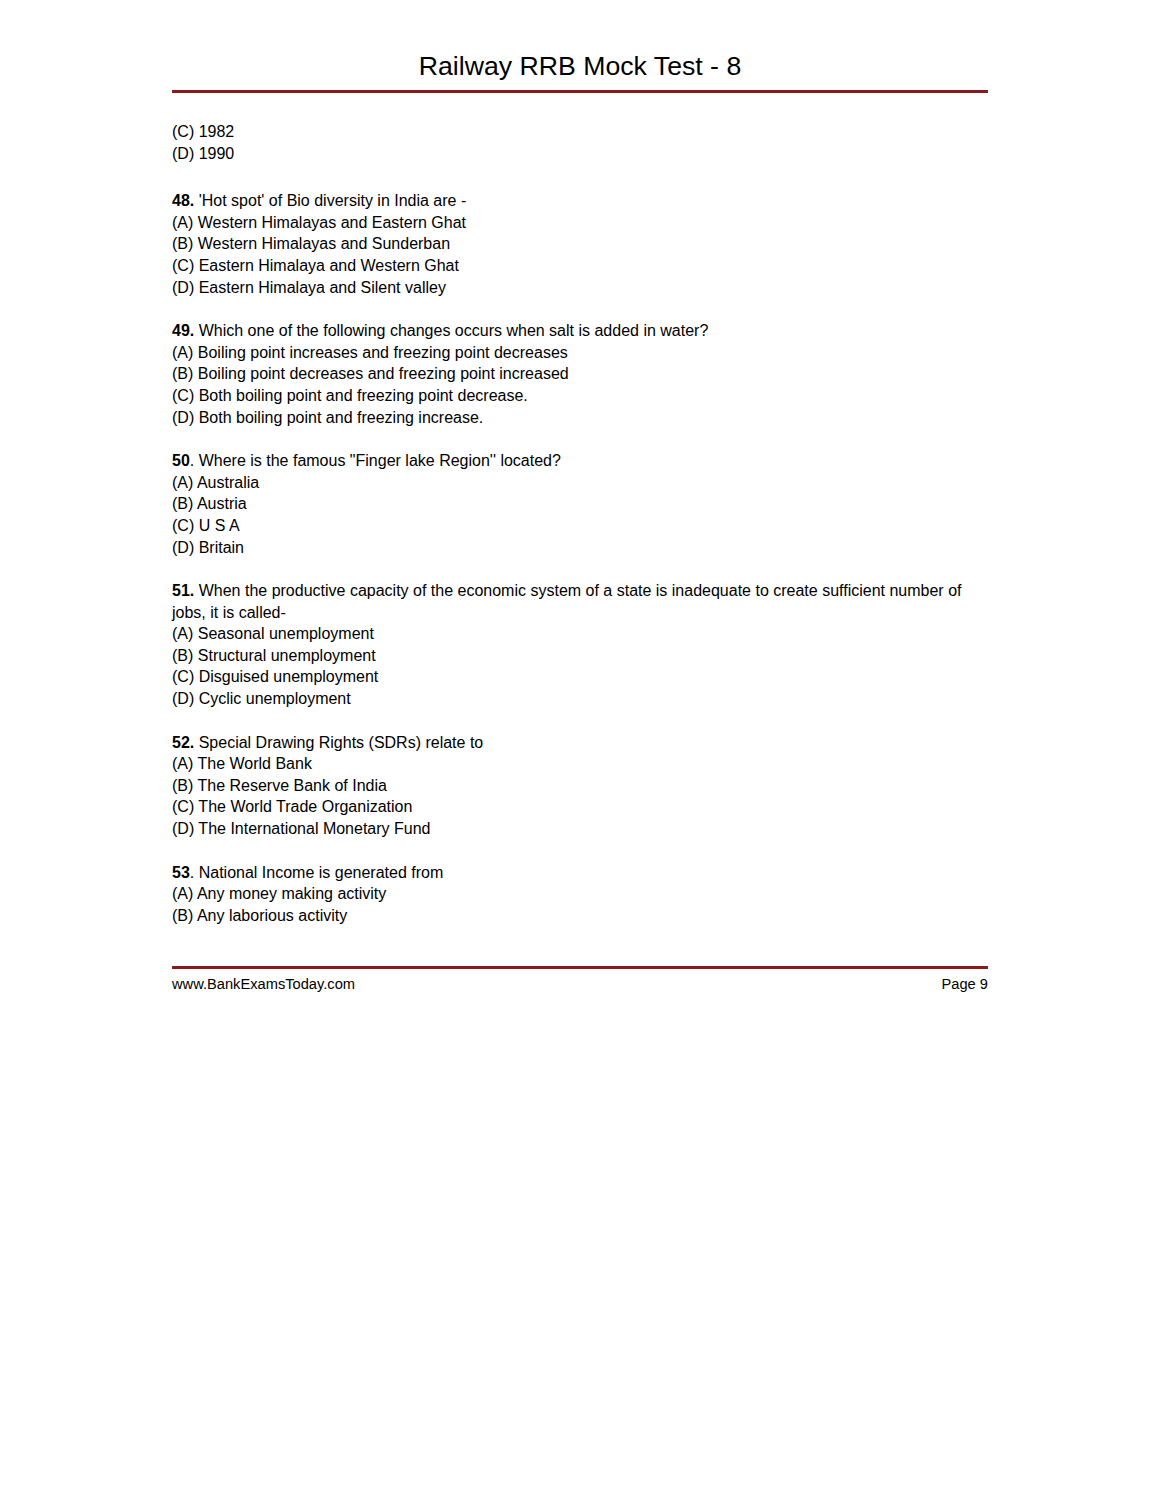Railway RRB Mock Test - 8
(C) 1982
(D) 1990
48. 'Hot spot' of Bio diversity in India are -
(A) Western Himalayas and Eastern Ghat
(B) Western Himalayas and Sunderban
(C) Eastern Himalaya and Western Ghat
(D) Eastern Himalaya and Silent valley
49. Which one of the following changes occurs when salt is added in water?
(A) Boiling point increases and freezing point decreases
(B) Boiling point decreases and freezing point increased
(C) Both boiling point and freezing point decrease.
(D) Both boiling point and freezing increase.
50. Where is the famous "Finger lake Region'' located?
(A) Australia
(B) Austria
(C) U S A
(D) Britain
51. When the productive capacity of the economic system of a state is inadequate to create sufficient number of jobs, it is called-
(A) Seasonal unemployment
(B) Structural unemployment
(C) Disguised unemployment
(D) Cyclic unemployment
52. Special Drawing Rights (SDRs) relate to
(A) The World Bank
(B) The Reserve Bank of India
(C) The World Trade Organization
(D) The International Monetary Fund
53. National Income is generated from
(A) Any money making activity
(B) Any laborious activity
www.BankExamsToday.com Page 9